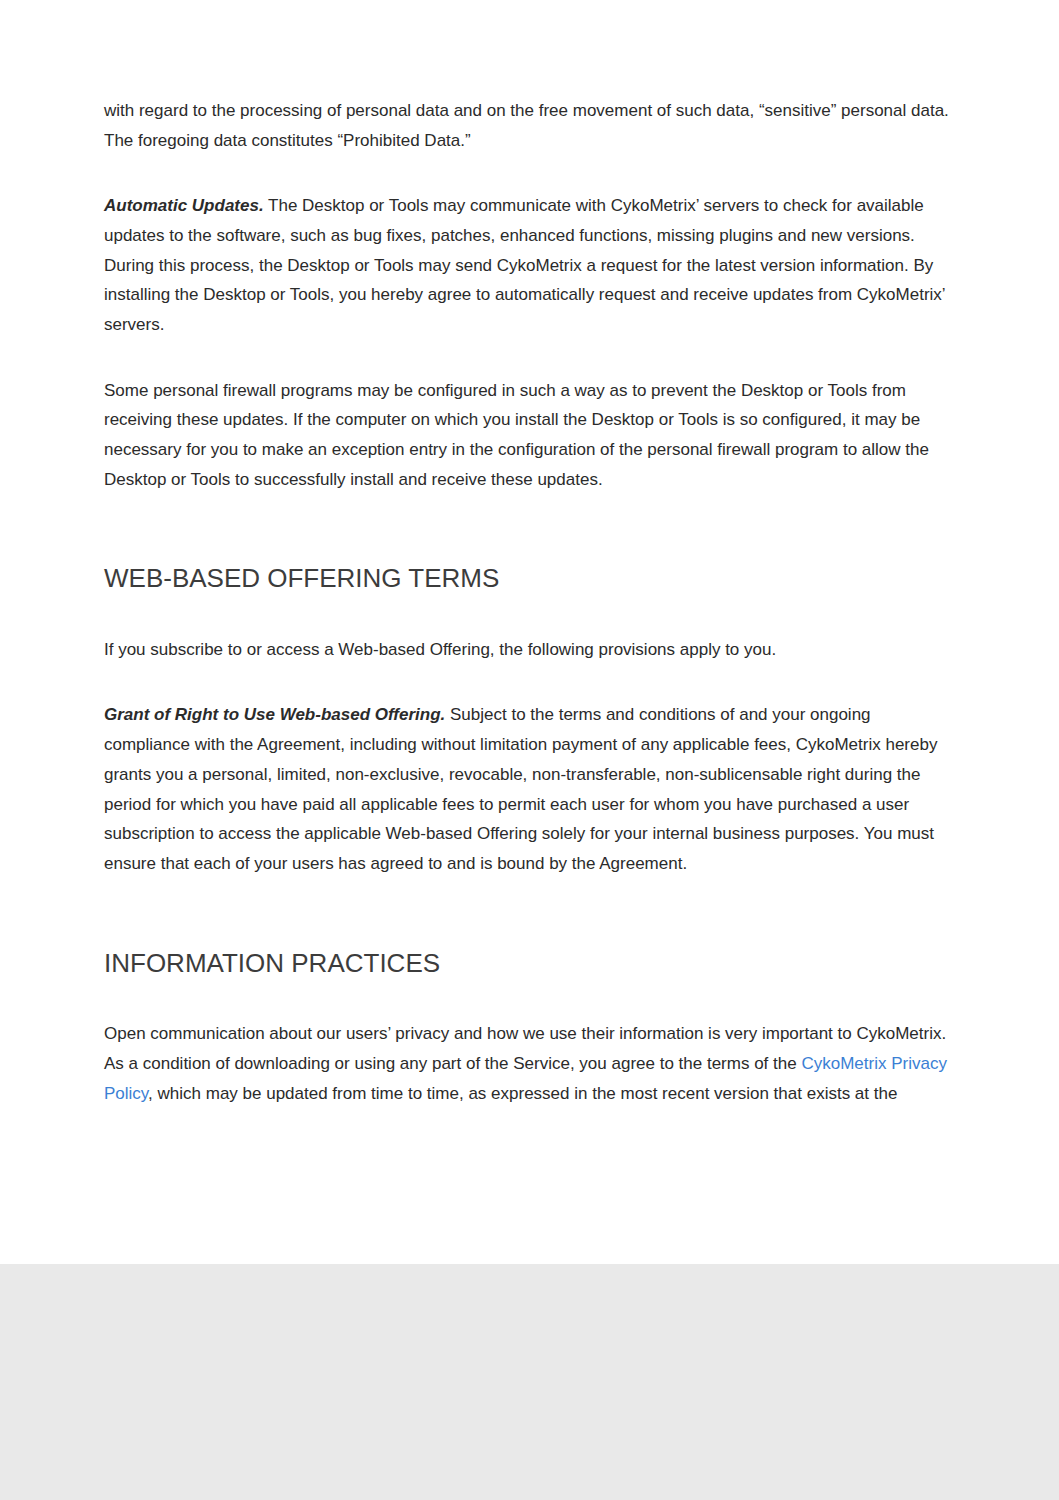with regard to the processing of personal data and on the free movement of such data, “sensitive” personal data. The foregoing data constitutes “Prohibited Data.”
Automatic Updates. The Desktop or Tools may communicate with CykoMetrix’ servers to check for available updates to the software, such as bug fixes, patches, enhanced functions, missing plugins and new versions. During this process, the Desktop or Tools may send CykoMetrix a request for the latest version information. By installing the Desktop or Tools, you hereby agree to automatically request and receive updates from CykoMetrix’ servers.
Some personal firewall programs may be configured in such a way as to prevent the Desktop or Tools from receiving these updates. If the computer on which you install the Desktop or Tools is so configured, it may be necessary for you to make an exception entry in the configuration of the personal firewall program to allow the Desktop or Tools to successfully install and receive these updates.
WEB-BASED OFFERING TERMS
If you subscribe to or access a Web-based Offering, the following provisions apply to you.
Grant of Right to Use Web-based Offering. Subject to the terms and conditions of and your ongoing compliance with the Agreement, including without limitation payment of any applicable fees, CykoMetrix hereby grants you a personal, limited, non-exclusive, revocable, non-transferable, non-sublicensable right during the period for which you have paid all applicable fees to permit each user for whom you have purchased a user subscription to access the applicable Web-based Offering solely for your internal business purposes. You must ensure that each of your users has agreed to and is bound by the Agreement.
INFORMATION PRACTICES
Open communication about our users’ privacy and how we use their information is very important to CykoMetrix. As a condition of downloading or using any part of the Service, you agree to the terms of the CykoMetrix Privacy Policy, which may be updated from time to time, as expressed in the most recent version that exists at the